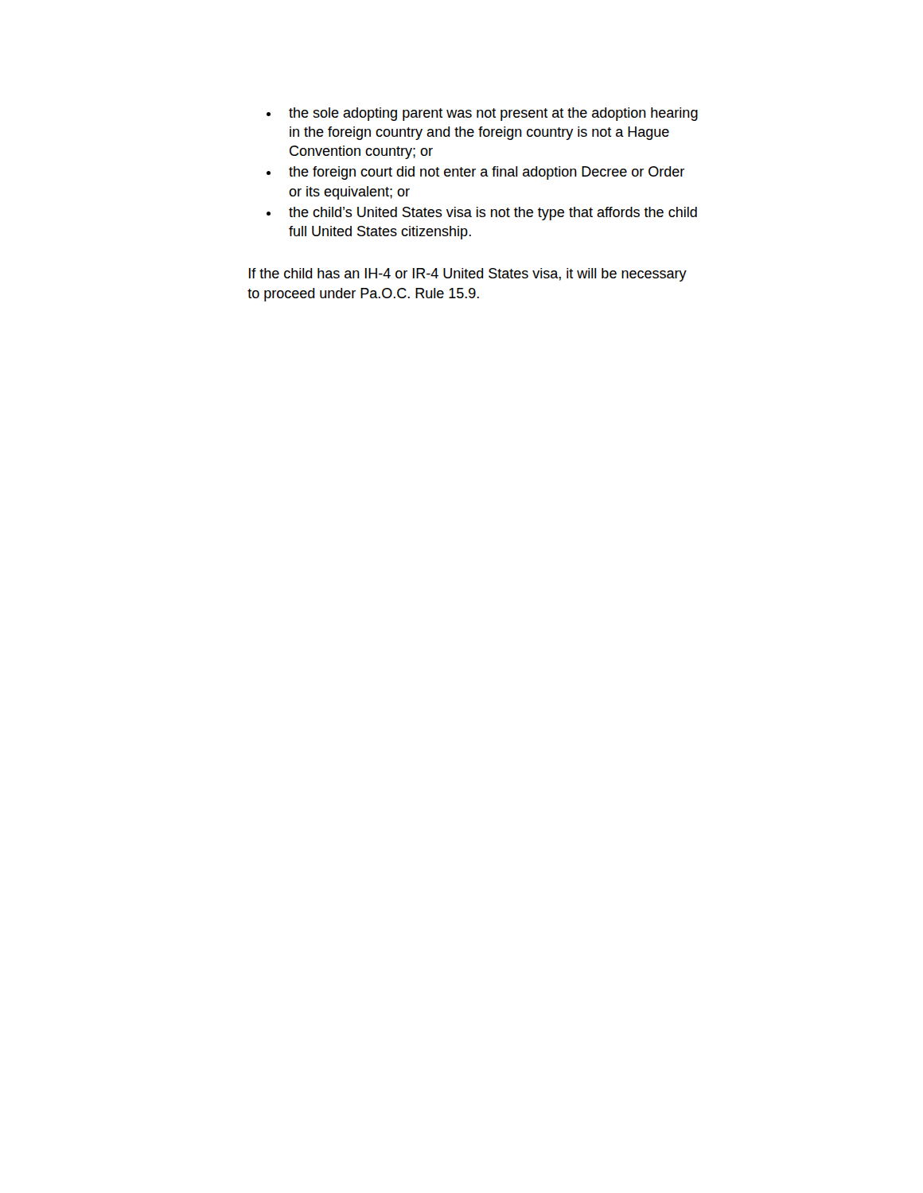the sole adopting parent was not present at the adoption hearing in the foreign country and the foreign country is not a Hague Convention country; or
the foreign court did not enter a final adoption Decree or Order or its equivalent; or
the child’s United States visa is not the type that affords the child full United States citizenship.
If the child has an IH-4 or IR-4 United States visa, it will be necessary to proceed under Pa.O.C. Rule 15.9.